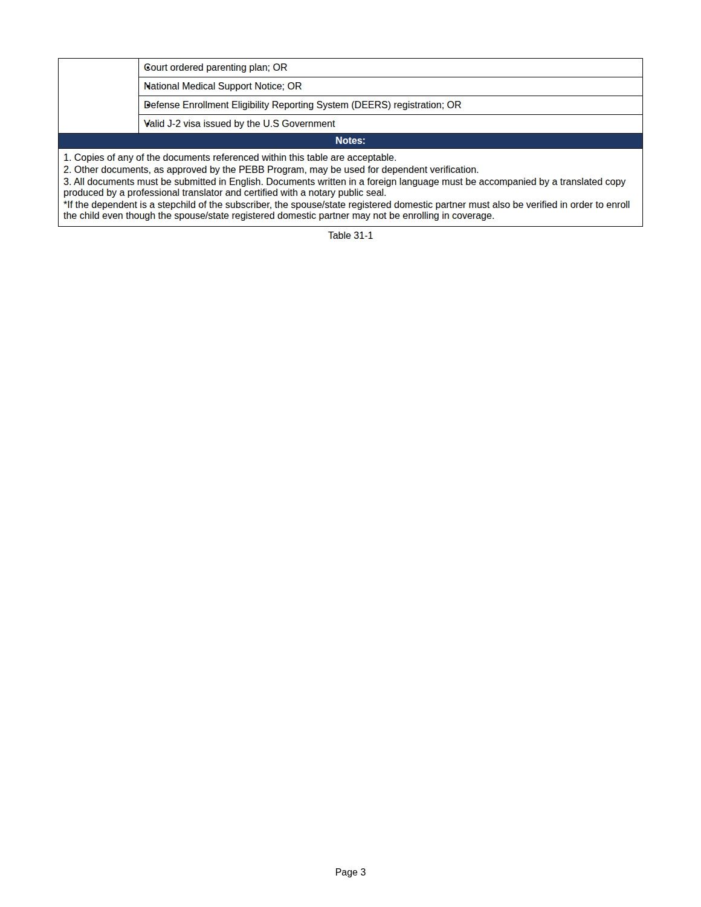| | Court ordered parenting plan; OR |
| National Medical Support Notice; OR |
| Defense Enrollment Eligibility Reporting System (DEERS) registration; OR |
| Valid J-2 visa issued by the U.S Government |
| Notes: |
| 1. Copies of any of the documents referenced within this table are acceptable. 2. Other documents, as approved by the PEBB Program, may be used for dependent verification. 3. All documents must be submitted in English. Documents written in a foreign language must be accompanied by a translated copy produced by a professional translator and certified with a notary public seal. *If the dependent is a stepchild of the subscriber, the spouse/state registered domestic partner must also be verified in order to enroll the child even though the spouse/state registered domestic partner may not be enrolling in coverage. |
Table 31-1
Page 3